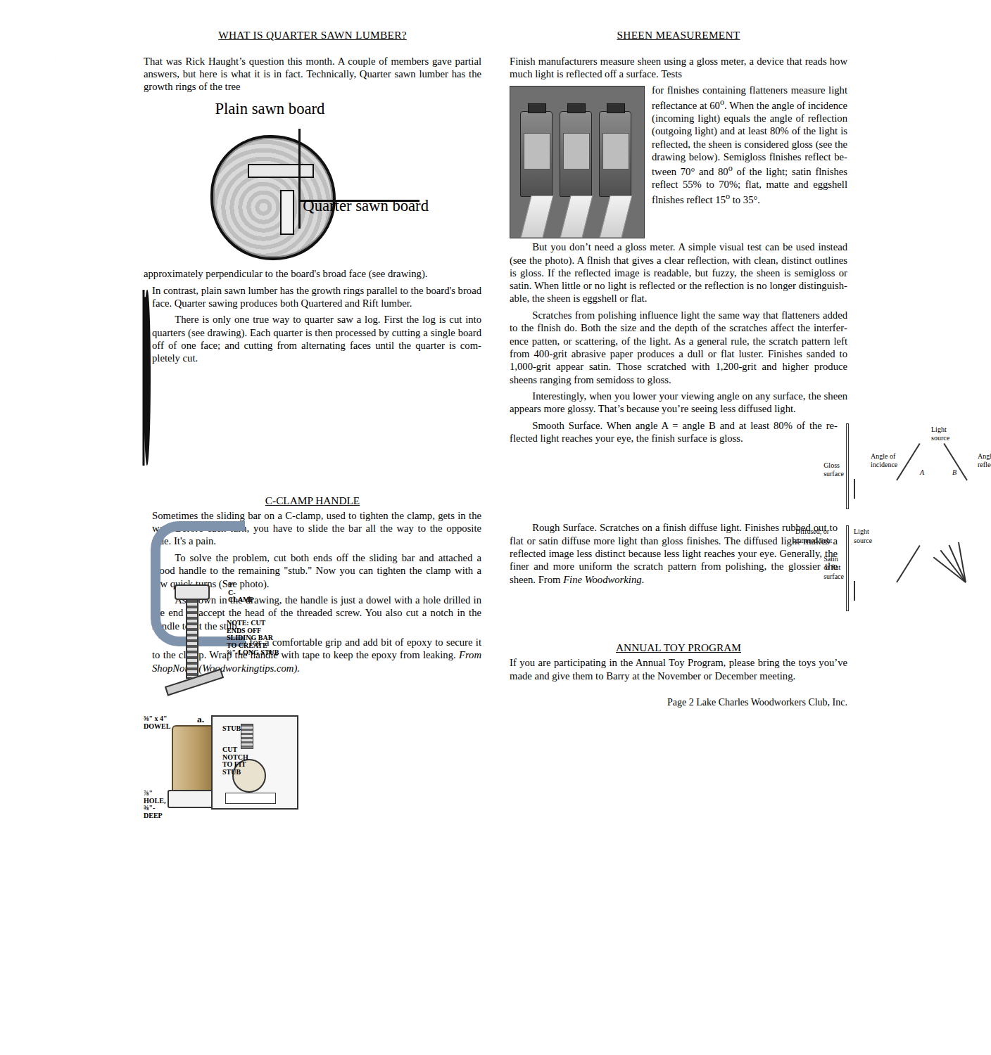WHAT IS QUARTER SAWN LUMBER?
That was Rick Haught’s question this month. A couple of members gave partial answers, but here is what it is in fact. Technically, Quarter sawn lumber has the growth rings of the tree
Plain sawn board
Quarter sawn board
approximately perpendicular to the board's broad face (see drawing).
In contrast, plain sawn lumber has the growth rings parallel to the board's broad face. Quarter sawing produces both Quartered and Rift lumber.
There is only one true way to quarter saw a log. First the log is cut into quarters (see drawing). Each quarter is then processed by cutting a single board off of one face; and cutting from alternating faces until the quarter is completely cut.
C-CLAMP HANDLE
3"
C-CLAMP
NOTE: CUT
ENDS OFF
SLIDING BAR
TO CREATE
⅜"-LONG STUB
⅜" x 4"
DOWEL
a.
STUB
CUT
NOTCH
TO FIT
STUB
⅞" HOLE,
⅜"-DEEP
Sometimes the sliding bar on a C-clamp, used to tighten the clamp, gets in the way. Before each turn, you have to slide the bar all the way to the opposite side. It's a pain.
To solve the problem, cut both ends off the sliding bar and attached a wood handle to the remaining "stub." Now you can tighten the clamp with a few quick turns (See photo).
As shown in the drawing, the handle is just a dowel with a hole drilled in the end to accept the head of the threaded screw. You also cut a notch in the handle to fit the stub.
Shape the handle for a comfortable grip and add bit of epoxy to secure it to the clamp. Wrap the handle with tape to keep the epoxy from leaking. From ShopNotes (Woodworkingtips.com).
SHEEN MEASUREMENT
Finish manufacturers measure sheen using a gloss meter, a device that reads how much light is reflected off a surface. Tests
for flnishes containing flatteners measure light reflectance at 60o. When the angle of incidence (incoming light) equals the angle of reflection (outgoing light) and at least 80% of the light is reflected, the sheen is considered gloss (see the drawing below). Semigloss flnishes reflect between 70° and 80o of the light; satin flnishes reflect 55% to 70%; flat, matte and eggshell flnishes reflect 15o to 35°.
But you don’t need a gloss meter. A simple visual test can be used instead (see the photo). A flnish that gives a clear reflection, with clean, distinct outlines is gloss. If the reflected image is readable, but fuzzy, the sheen is semigloss or satin. When little or no light is reflected or the reflection is no longer distinguishable, the sheen is eggshell or flat.
Scratches from polishing influence light the same way that flatteners added to the flnish do. Both the size and the depth of the scratches affect the interference patten, or scattering, of the light. As a general rule, the scratch pattern left from 400-grit abrasive paper produces a dull or flat luster. Finishes sanded to 1,000-grit appear satin. Those scratched with 1,200-grit and higher produce sheens ranging from semidoss to gloss.
Interestingly, when you lower your viewing angle on any surface, the sheen appears more glossy. That’s because you’re seeing less diffused light.
Light source Angle of
incidence Angle of
reflection
A B
Gloss surface
Smooth Surface. When angle A = angle B and at least 80% of the reflected light reaches your eye, the finish surface is gloss.
Light source Diffused, or
scattered light
Satin or flat surface
Rough Surface. Scratches on a finish diffuse light. Finishes rubbed out to flat or satin diffuse more light than gloss finishes. The diffused light makes a reflected image less distinct because less light reaches your eye. Generally, the finer and more uniform the scratch pattern from polishing, the glossier the sheen. From Fine Woodworking.
ANNUAL TOY PROGRAM
If you are participating in the Annual Toy Program, please bring the toys you’ve made and give them to Barry at the November or December meeting.
Page 2 Lake Charles Woodworkers Club, Inc.